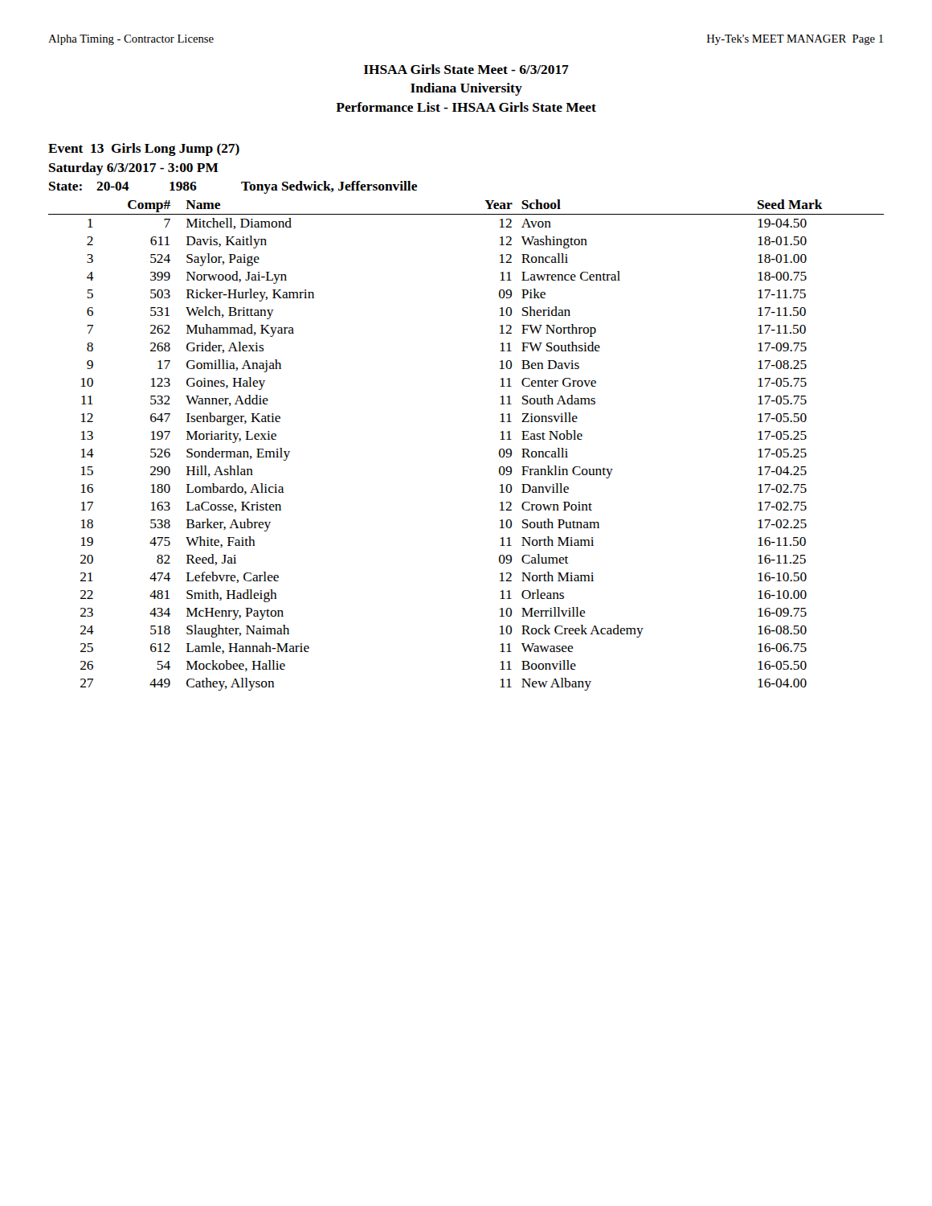Alpha Timing - Contractor License Hy-Tek's MEET MANAGER Page 1
IHSAA Girls State Meet - 6/3/2017
Indiana University
Performance List - IHSAA Girls State Meet
Event 13 Girls Long Jump (27)
Saturday 6/3/2017 - 3:00 PM
State: 20-04 1986 Tonya Sedwick, Jeffersonville
| | Comp# | Name | Year | School | Seed Mark |
| --- | --- | --- | --- | --- | --- |
| 1 | 7 | Mitchell, Diamond | 12 | Avon | 19-04.50 |
| 2 | 611 | Davis, Kaitlyn | 12 | Washington | 18-01.50 |
| 3 | 524 | Saylor, Paige | 12 | Roncalli | 18-01.00 |
| 4 | 399 | Norwood, Jai-Lyn | 11 | Lawrence Central | 18-00.75 |
| 5 | 503 | Ricker-Hurley, Kamrin | 09 | Pike | 17-11.75 |
| 6 | 531 | Welch, Brittany | 10 | Sheridan | 17-11.50 |
| 7 | 262 | Muhammad, Kyara | 12 | FW Northrop | 17-11.50 |
| 8 | 268 | Grider, Alexis | 11 | FW Southside | 17-09.75 |
| 9 | 17 | Gomillia, Anajah | 10 | Ben Davis | 17-08.25 |
| 10 | 123 | Goines, Haley | 11 | Center Grove | 17-05.75 |
| 11 | 532 | Wanner, Addie | 11 | South Adams | 17-05.75 |
| 12 | 647 | Isenbarger, Katie | 11 | Zionsville | 17-05.50 |
| 13 | 197 | Moriarity, Lexie | 11 | East Noble | 17-05.25 |
| 14 | 526 | Sonderman, Emily | 09 | Roncalli | 17-05.25 |
| 15 | 290 | Hill, Ashlan | 09 | Franklin County | 17-04.25 |
| 16 | 180 | Lombardo, Alicia | 10 | Danville | 17-02.75 |
| 17 | 163 | LaCosse, Kristen | 12 | Crown Point | 17-02.75 |
| 18 | 538 | Barker, Aubrey | 10 | South Putnam | 17-02.25 |
| 19 | 475 | White, Faith | 11 | North Miami | 16-11.50 |
| 20 | 82 | Reed, Jai | 09 | Calumet | 16-11.25 |
| 21 | 474 | Lefebvre, Carlee | 12 | North Miami | 16-10.50 |
| 22 | 481 | Smith, Hadleigh | 11 | Orleans | 16-10.00 |
| 23 | 434 | McHenry, Payton | 10 | Merrillville | 16-09.75 |
| 24 | 518 | Slaughter, Naimah | 10 | Rock Creek Academy | 16-08.50 |
| 25 | 612 | Lamle, Hannah-Marie | 11 | Wawasee | 16-06.75 |
| 26 | 54 | Mockobee, Hallie | 11 | Boonville | 16-05.50 |
| 27 | 449 | Cathey, Allyson | 11 | New Albany | 16-04.00 |